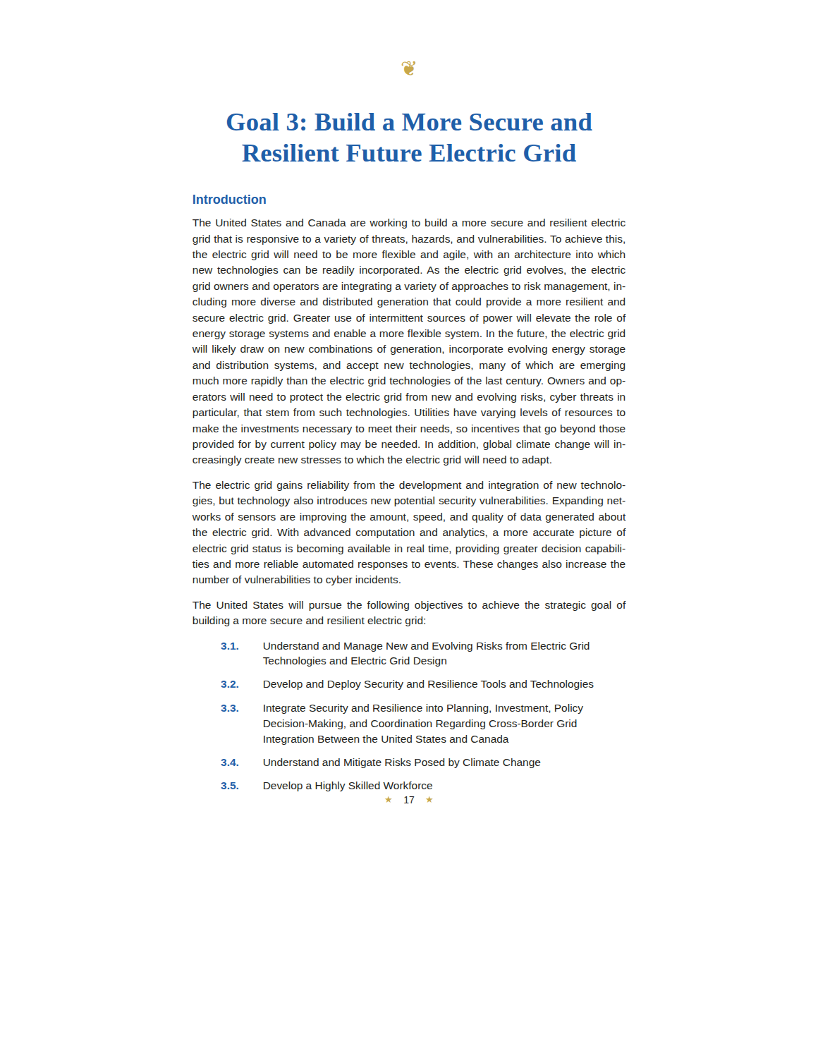❦
Goal 3: Build a More Secure and
Resilient Future Electric Grid
Introduction
The United States and Canada are working to build a more secure and resilient electric grid that is responsive to a variety of threats, hazards, and vulnerabilities. To achieve this, the electric grid will need to be more flexible and agile, with an architecture into which new technologies can be readily incorporated. As the electric grid evolves, the electric grid owners and operators are integrating a variety of approaches to risk management, including more diverse and distributed generation that could provide a more resilient and secure electric grid. Greater use of intermittent sources of power will elevate the role of energy storage systems and enable a more flexible system. In the future, the electric grid will likely draw on new combinations of generation, incorporate evolving energy storage and distribution systems, and accept new technologies, many of which are emerging much more rapidly than the electric grid technologies of the last century. Owners and operators will need to protect the electric grid from new and evolving risks, cyber threats in particular, that stem from such technologies. Utilities have varying levels of resources to make the investments necessary to meet their needs, so incentives that go beyond those provided for by current policy may be needed. In addition, global climate change will increasingly create new stresses to which the electric grid will need to adapt.
The electric grid gains reliability from the development and integration of new technologies, but technology also introduces new potential security vulnerabilities. Expanding networks of sensors are improving the amount, speed, and quality of data generated about the electric grid. With advanced computation and analytics, a more accurate picture of electric grid status is becoming available in real time, providing greater decision capabilities and more reliable automated responses to events. These changes also increase the number of vulnerabilities to cyber incidents.
The United States will pursue the following objectives to achieve the strategic goal of building a more secure and resilient electric grid:
3.1. Understand and Manage New and Evolving Risks from Electric Grid Technologies and Electric Grid Design
3.2. Develop and Deploy Security and Resilience Tools and Technologies
3.3. Integrate Security and Resilience into Planning, Investment, Policy Decision-Making, and Coordination Regarding Cross-Border Grid Integration Between the United States and Canada
3.4. Understand and Mitigate Risks Posed by Climate Change
3.5. Develop a Highly Skilled Workforce
★17★